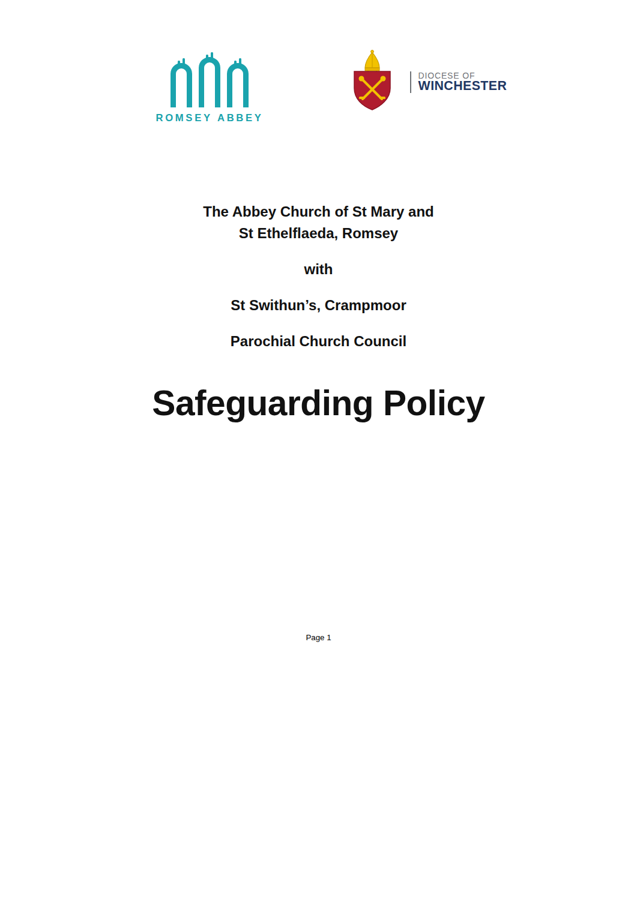ROMSEY ABBEY
Diocese of
Winchester
The Abbey Church of St Mary and
St Ethelflaeda, Romsey
with
St Swithun’s, Crampmoor
Parochial Church Council
Safeguarding Policy
Page 1